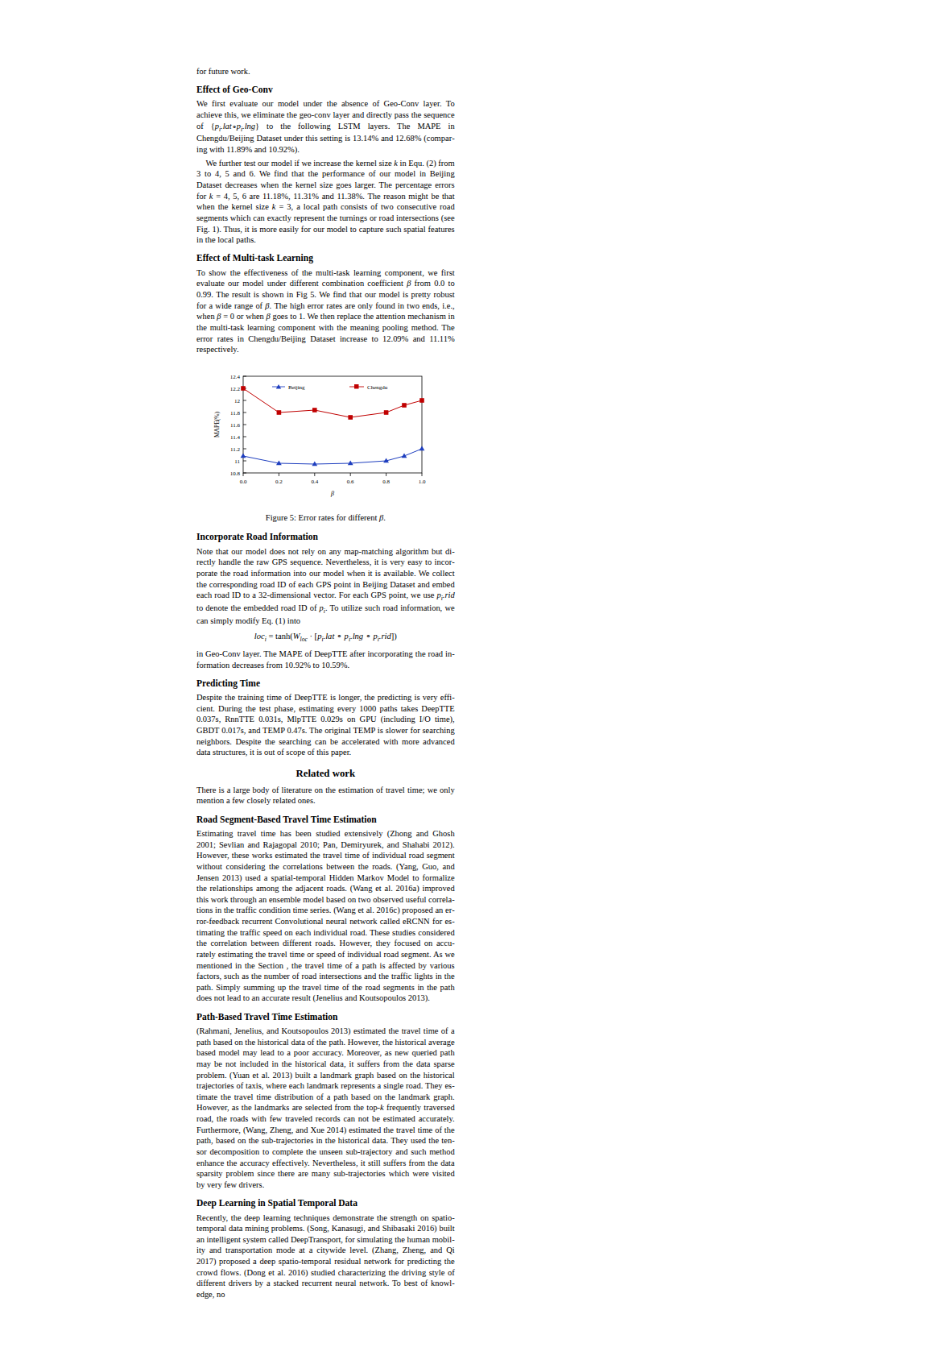for future work.
Effect of Geo-Conv
We first evaluate our model under the absence of Geo-Conv layer. To achieve this, we eliminate the geo-conv layer and directly pass the sequence of {pi.lat∘pi.lng} to the following LSTM layers. The MAPE in Chengdu/Beijing Dataset under this setting is 13.14% and 12.68% (comparing with 11.89% and 10.92%).
We further test our model if we increase the kernel size k in Equ. (2) from 3 to 4, 5 and 6. We find that the performance of our model in Beijing Dataset decreases when the kernel size goes larger. The percentage errors for k = 4, 5, 6 are 11.18%, 11.31% and 11.38%. The reason might be that when the kernel size k = 3, a local path consists of two consecutive road segments which can exactly represent the turnings or road intersections (see Fig. 1). Thus, it is more easily for our model to capture such spatial features in the local paths.
Effect of Multi-task Learning
To show the effectiveness of the multi-task learning component, we first evaluate our model under different combination coefficient β from 0.0 to 0.99. The result is shown in Fig 5. We find that our model is pretty robust for a wide range of β. The high error rates are only found in two ends, i.e., when β = 0 or when β goes to 1. We then replace the attention mechanism in the multi-task learning component with the meaning pooling method. The error rates in Chengdu/Beijing Dataset increase to 12.09% and 11.11% respectively.
12.4 12.2 12 11.8 11.6 11.4 11.2 11 10.8 0.0 0.2 0.4 0.6 0.8 1.0 β MAPE(%) Beijing Chengdu
Figure 5: Error rates for different β.
Incorporate Road Information
Note that our model does not rely on any map-matching algorithm but directly handle the raw GPS sequence. Nevertheless, it is very easy to incorporate the road information into our model when it is available. We collect the corresponding road ID of each GPS point in Beijing Dataset and embed each road ID to a 32-dimensional vector. For each GPS point, we use pi.rid to denote the embedded road ID of pi. To utilize such road information, we can simply modify Eq. (1) into
loci = tanh(Wloc · [pi.lat ∘ pi.lng ∘ pi.rid])
in Geo-Conv layer. The MAPE of DeepTTE after incorporating the road information decreases from 10.92% to 10.59%.
Predicting Time
Despite the training time of DeepTTE is longer, the predicting is very efficient. During the test phase, estimating every 1000 paths takes DeepTTE 0.037s, RnnTTE 0.031s, MlpTTE 0.029s on GPU (including I/O time), GBDT 0.017s, and TEMP 0.47s. The original TEMP is slower for searching neighbors. Despite the searching can be accelerated with more advanced data structures, it is out of scope of this paper.
Related work
There is a large body of literature on the estimation of travel time; we only mention a few closely related ones.
Road Segment-Based Travel Time Estimation
Estimating travel time has been studied extensively (Zhong and Ghosh 2001; Sevlian and Rajagopal 2010; Pan, Demiryurek, and Shahabi 2012). However, these works estimated the travel time of individual road segment without considering the correlations between the roads. (Yang, Guo, and Jensen 2013) used a spatial-temporal Hidden Markov Model to formalize the relationships among the adjacent roads. (Wang et al. 2016a) improved this work through an ensemble model based on two observed useful correlations in the traffic condition time series. (Wang et al. 2016c) proposed an error-feedback recurrent Convolutional neural network called eRCNN for estimating the traffic speed on each individual road. These studies considered the correlation between different roads. However, they focused on accurately estimating the travel time or speed of individual road segment. As we mentioned in the Section , the travel time of a path is affected by various factors, such as the number of road intersections and the traffic lights in the path. Simply summing up the travel time of the road segments in the path does not lead to an accurate result (Jenelius and Koutsopoulos 2013).
Path-Based Travel Time Estimation
(Rahmani, Jenelius, and Koutsopoulos 2013) estimated the travel time of a path based on the historical data of the path. However, the historical average based model may lead to a poor accuracy. Moreover, as new queried path may be not included in the historical data, it suffers from the data sparse problem. (Yuan et al. 2013) built a landmark graph based on the historical trajectories of taxis, where each landmark represents a single road. They estimate the travel time distribution of a path based on the landmark graph. However, as the landmarks are selected from the top-k frequently traversed road, the roads with few traveled records can not be estimated accurately. Furthermore, (Wang, Zheng, and Xue 2014) estimated the travel time of the path, based on the sub-trajectories in the historical data. They used the tensor decomposition to complete the unseen sub-trajectory and such method enhance the accuracy effectively. Nevertheless, it still suffers from the data sparsity problem since there are many sub-trajectories which were visited by very few drivers.
Deep Learning in Spatial Temporal Data
Recently, the deep learning techniques demonstrate the strength on spatio-temporal data mining problems. (Song, Kanasugi, and Shibasaki 2016) built an intelligent system called DeepTransport, for simulating the human mobility and transportation mode at a citywide level. (Zhang, Zheng, and Qi 2017) proposed a deep spatio-temporal residual network for predicting the crowd flows. (Dong et al. 2016) studied characterizing the driving style of different drivers by a stacked recurrent neural network. To best of knowledge, no